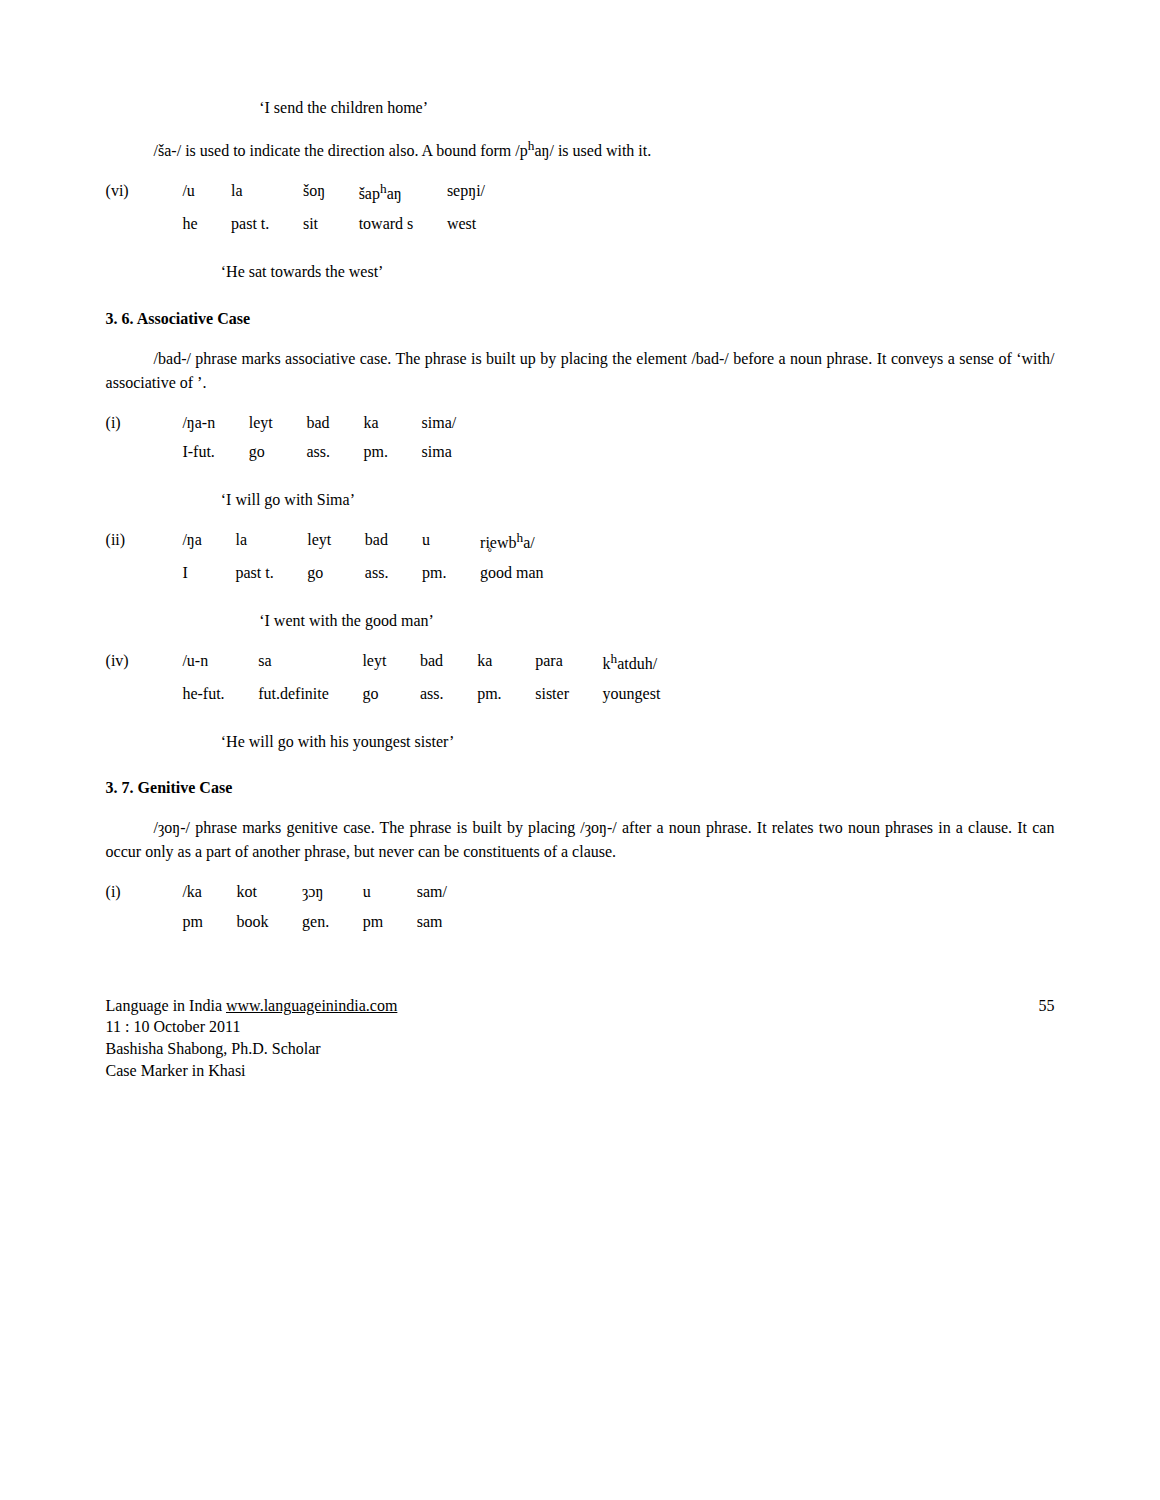‘I send the children home’
/ša-/ is used to indicate the direction also. A bound form /phaŋ/ is used with it.
| (vi) | /u | la | šoŋ | šap h aŋ | sepŋi/ |
| | he | past t. | sit | toward s | west |
‘He sat towards the west’
3. 6. Associative Case
/bad-/ phrase marks associative case. The phrase is built up by placing the element /bad-/ before a noun phrase. It conveys a sense of ‘with/ associative of ’.
| (i) | /ŋa-n | leyt | bad | ka | sima/ |
| | I-fut. | go | ass. | pm. | sima |
‘I will go with Sima’
| (ii) | /ŋa | la | leyt | bad | u | ri̥ewb h a/ |
| | I | past t. | go | ass. | pm. | good man |
‘I went with the good man’
| (iv) | /u-n | sa | leyt | bad | ka | para | k h atduh/ |
| | he-fut. | fut.definite | go | ass. | pm. | sister | youngest |
‘He will go with his youngest sister’
3. 7. Genitive Case
/ȝoŋ-/ phrase marks genitive case. The phrase is built by placing /ȝoŋ-/ after a noun phrase. It relates two noun phrases in a clause. It can occur only as a part of another phrase, but never can be constituents of a clause.
| (i) | /ka | kot | ȝɔŋ | u | sam/ |
| | pm | book | gen. | pm | sam |
55 Language in India www.languageinindia.com
11 : 10 October 2011
Bashisha Shabong, Ph.D. Scholar
Case Marker in Khasi